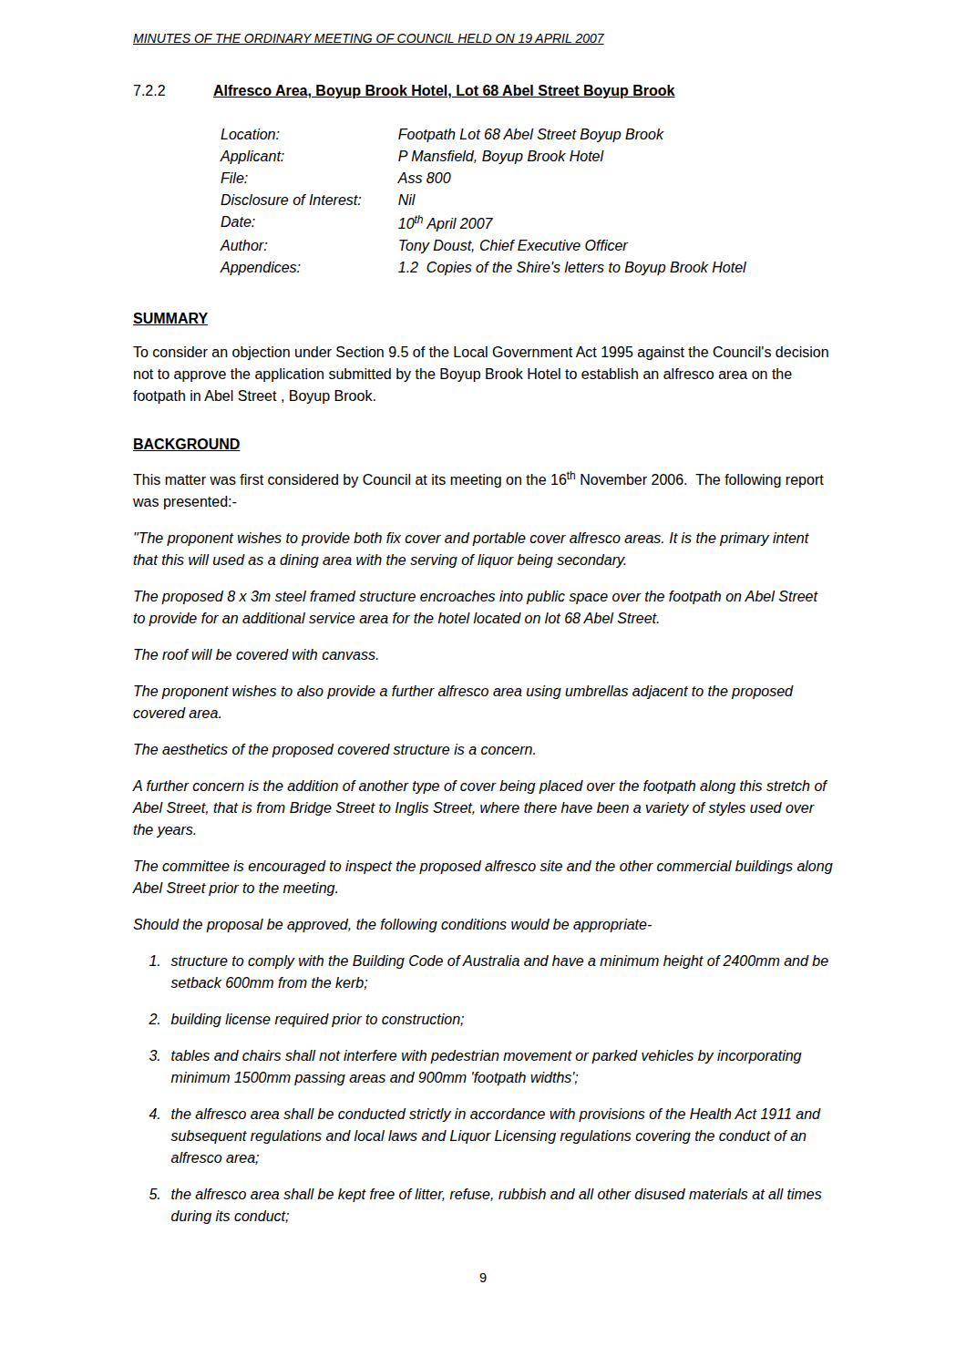MINUTES OF THE ORDINARY MEETING OF COUNCIL HELD ON 19 APRIL 2007
7.2.2
Alfresco Area, Boyup Brook Hotel, Lot 68 Abel Street Boyup Brook
| Location: | Footpath Lot 68 Abel Street Boyup Brook |
| Applicant: | P Mansfield, Boyup Brook Hotel |
| File: | Ass 800 |
| Disclosure of Interest: | Nil |
| Date: | 10 th April 2007 |
| Author: | Tony Doust, Chief Executive Officer |
| Appendices: | 1.2 Copies of the Shire's letters to Boyup Brook Hotel |
SUMMARY
To consider an objection under Section 9.5 of the Local Government Act 1995 against the Council's decision not to approve the application submitted by the Boyup Brook Hotel to establish an alfresco area on the footpath in Abel Street , Boyup Brook.
BACKGROUND
This matter was first considered by Council at its meeting on the 16th November 2006. The following report was presented:-
"The proponent wishes to provide both fix cover and portable cover alfresco areas. It is the primary intent that this will used as a dining area with the serving of liquor being secondary.
The proposed 8 x 3m steel framed structure encroaches into public space over the footpath on Abel Street to provide for an additional service area for the hotel located on lot 68 Abel Street.
The roof will be covered with canvass.
The proponent wishes to also provide a further alfresco area using umbrellas adjacent to the proposed covered area.
The aesthetics of the proposed covered structure is a concern.
A further concern is the addition of another type of cover being placed over the footpath along this stretch of Abel Street, that is from Bridge Street to Inglis Street, where there have been a variety of styles used over the years.
The committee is encouraged to inspect the proposed alfresco site and the other commercial buildings along Abel Street prior to the meeting.
Should the proposal be approved, the following conditions would be appropriate-
structure to comply with the Building Code of Australia and have a minimum height of 2400mm and be setback 600mm from the kerb;
building license required prior to construction;
tables and chairs shall not interfere with pedestrian movement or parked vehicles by incorporating minimum 1500mm passing areas and 900mm 'footpath widths';
the alfresco area shall be conducted strictly in accordance with provisions of the Health Act 1911 and subsequent regulations and local laws and Liquor Licensing regulations covering the conduct of an alfresco area;
the alfresco area shall be kept free of litter, refuse, rubbish and all other disused materials at all times during its conduct;
9